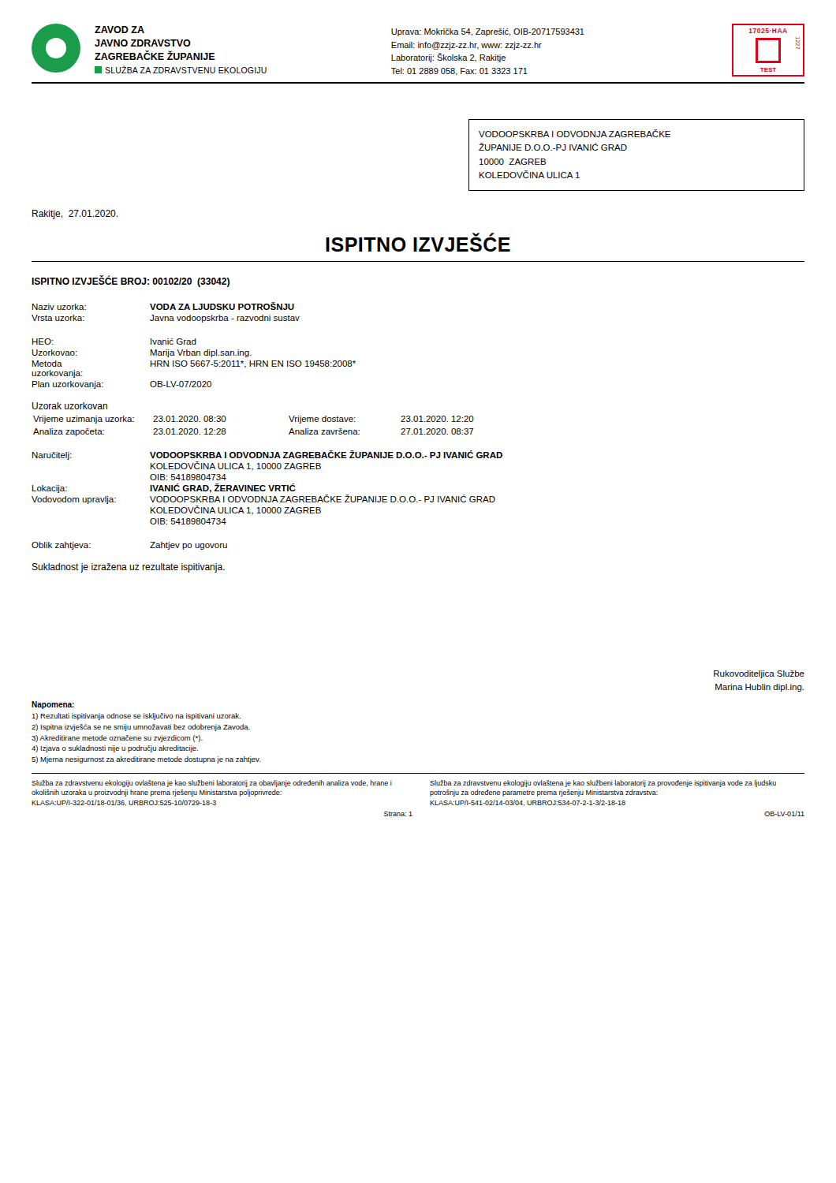ZAVOD ZA
JAVNO ZDRAVSTVO
ZAGREBAČKE ŽUPANIJE
SLUŽBA ZA ZDRAVSTVENU EKOLOGIJU
Uprava: Mokrička 54, Zaprešić, OIB-20717593431
Email: info@zzjz-zz.hr, www: zzjz-zz.hr
Laboratorij: Školska 2, Rakitje
Tel: 01 2889 058, Fax: 01 3323 171
17025·HAA
1227
TEST
VODOOPSKRBA I ODVODNJA ZAGREBAČKE
ŽUPANIJE D.O.O.-PJ IVANIĆ GRAD
10000 ZAGREB
KOLEDOVČINA ULICA 1
Rakitje, 27.01.2020.
ISPITNO IZVJEŠĆE
ISPITNO IZVJEŠĆE BROJ: 00102/20 (33042)
| Naziv uzorka: | VODA ZA LJUDSKU POTROŠNJU |
| Vrsta uzorka: | Javna vodoopskrba - razvodni sustav |
| HEO: | Ivanić Grad |
| Uzorkovao: | Marija Vrban dipl.san.ing. |
| Metoda uzorkovanja: | HRN ISO 5667-5:2011*, HRN EN ISO 19458:2008* |
| Plan uzorkovanja: | OB-LV-07/2020 |
Uzorak uzorkovan
| Vrijeme uzimanja uzorka: | 23.01.2020. 08:30 | Vrijeme dostave: | 23.01.2020. 12:20 |
| Analiza započeta: | 23.01.2020. 12:28 | Analiza završena: | 27.01.2020. 08:37 |
| Naručitelj: | VODOOPSKRBA I ODVODNJA ZAGREBAČKE ŽUPANIJE D.O.O.- PJ IVANIĆ GRAD |
| | KOLEDOVČINA ULICA 1, 10000 ZAGREB |
| | OIB: 54189804734 |
| Lokacija: | IVANIĆ GRAD, ŽERAVINEC VRTIĆ |
| Vodovodom upravlja: | VODOOPSKRBA I ODVODNJA ZAGREBAČKE ŽUPANIJE D.O.O.- PJ IVANIĆ GRAD |
| | KOLEDOVČINA ULICA 1, 10000 ZAGREB |
| | OIB: 54189804734 |
| Oblik zahtjeva: | Zahtjev po ugovoru |
Sukladnost je izražena uz rezultate ispitivanja.
Rukovoditeljica Službe
Marina Hublin dipl.ing.
Napomena:
1) Rezultati ispitivanja odnose se isključivo na ispitivani uzorak.
2) Ispitna izvješća se ne smiju umnožavati bez odobrenja Zavoda.
3) Akreditirane metode označene su zvjezdicom (*).
4) Izjava o sukladnosti nije u području akreditacije.
5) Mjerna nesigurnost za akreditirane metode dostupna je na zahtjev.
Služba za zdravstvenu ekologiju ovlaštena je kao službeni laboratorij za obavljanje određenih analiza vode, hrane i okolišnih uzoraka u proizvodnji hrane prema rješenju Ministarstva poljoprivrede:
KLASA:UP/I-322-01/18-01/36, URBROJ:525-10/0729-18-3
Služba za zdravstvenu ekologiju ovlaštena je kao službeni laboratorij za provođenje ispitivanja vode za ljudsku potrošnju za određene parametre prema rješenju Ministarstva zdravstva:
KLASA:UP/I-541-02/14-03/04, URBROJ:534-07-2-1-3/2-18-18
Strana: 1 OB-LV-01/11